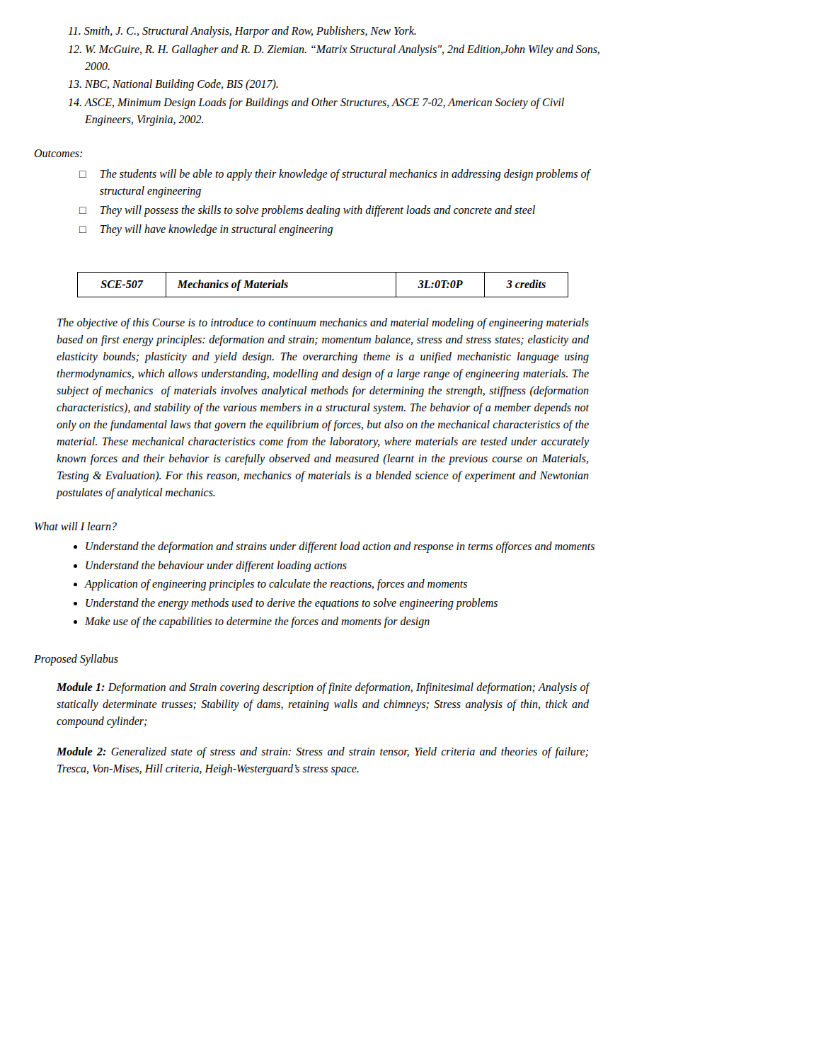11. Smith, J. C., Structural Analysis, Harpor and Row, Publishers, New York.
12. W. McGuire, R. H. Gallagher and R. D. Ziemian. “Matrix Structural Analysis", 2nd Edition,John Wiley and Sons, 2000.
13. NBC, National Building Code, BIS (2017).
14. ASCE, Minimum Design Loads for Buildings and Other Structures, ASCE 7-02, American Society of Civil Engineers, Virginia, 2002.
Outcomes:
The students will be able to apply their knowledge of structural mechanics in addressing design problems of structural engineering
They will possess the skills to solve problems dealing with different loads and concrete and steel
They will have knowledge in structural engineering
| SCE-507 | Mechanics of Materials | 3L:0T:0P | 3 credits |
The objective of this Course is to introduce to continuum mechanics and material modeling of engineering materials based on first energy principles: deformation and strain; momentum balance, stress and stress states; elasticity and elasticity bounds; plasticity and yield design. The overarching theme is a unified mechanistic language using thermodynamics, which allows understanding, modelling and design of a large range of engineering materials. The subject of mechanics of materials involves analytical methods for determining the strength, stiffness (deformation characteristics), and stability of the various members in a structural system. The behavior of a member depends not only on the fundamental laws that govern the equilibrium of forces, but also on the mechanical characteristics of the material. These mechanical characteristics come from the laboratory, where materials are tested under accurately known forces and their behavior is carefully observed and measured (learnt in the previous course on Materials, Testing & Evaluation). For this reason, mechanics of materials is a blended science of experiment and Newtonian postulates of analytical mechanics.
What will I learn?
Understand the deformation and strains under different load action and response in terms offorces and moments
Understand the behaviour under different loading actions
Application of engineering principles to calculate the reactions, forces and moments
Understand the energy methods used to derive the equations to solve engineering problems
Make use of the capabilities to determine the forces and moments for design
Proposed Syllabus
Module 1: Deformation and Strain covering description of finite deformation, Infinitesimal deformation; Analysis of statically determinate trusses; Stability of dams, retaining walls and chimneys; Stress analysis of thin, thick and compound cylinder;
Module 2: Generalized state of stress and strain: Stress and strain tensor, Yield criteria and theories of failure; Tresca, Von-Mises, Hill criteria, Heigh-Westerguard’s stress space.